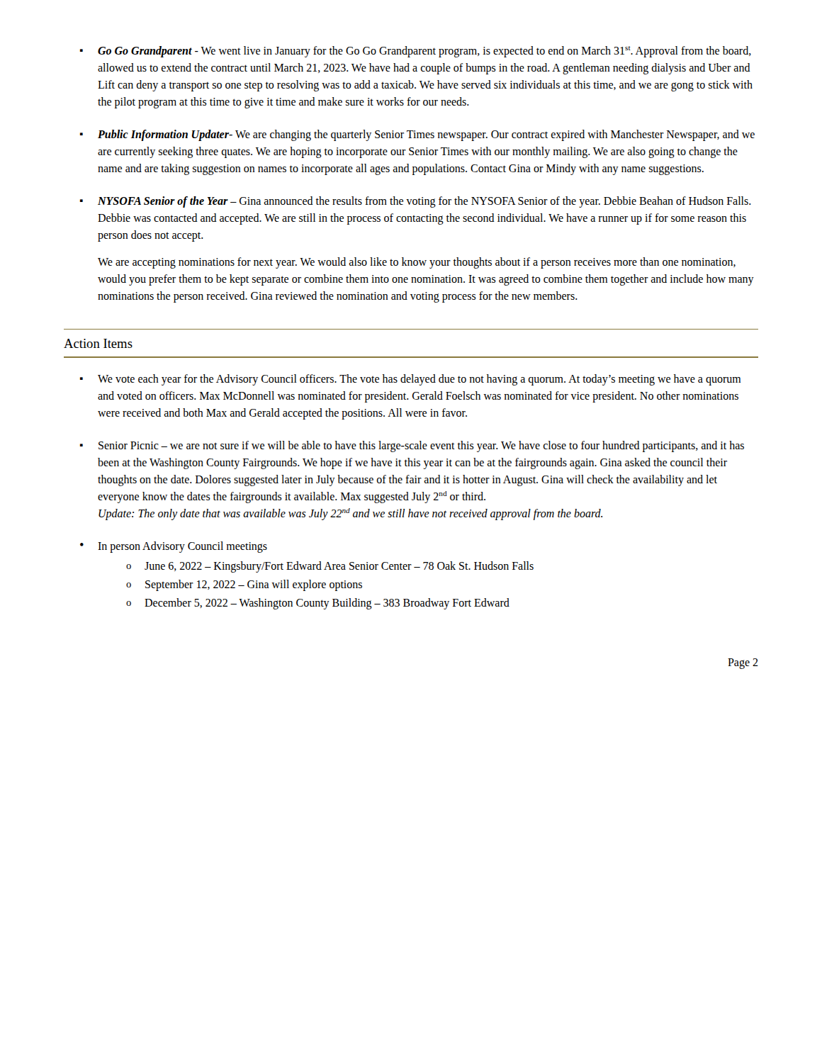Go Go Grandparent - We went live in January for the Go Go Grandparent program, is expected to end on March 31st. Approval from the board, allowed us to extend the contract until March 21, 2023. We have had a couple of bumps in the road. A gentleman needing dialysis and Uber and Lift can deny a transport so one step to resolving was to add a taxicab. We have served six individuals at this time, and we are gong to stick with the pilot program at this time to give it time and make sure it works for our needs.
Public Information Updater- We are changing the quarterly Senior Times newspaper. Our contract expired with Manchester Newspaper, and we are currently seeking three quates. We are hoping to incorporate our Senior Times with our monthly mailing. We are also going to change the name and are taking suggestion on names to incorporate all ages and populations. Contact Gina or Mindy with any name suggestions.
NYSOFA Senior of the Year – Gina announced the results from the voting for the NYSOFA Senior of the year. Debbie Beahan of Hudson Falls. Debbie was contacted and accepted. We are still in the process of contacting the second individual. We have a runner up if for some reason this person does not accept.
We are accepting nominations for next year. We would also like to know your thoughts about if a person receives more than one nomination, would you prefer them to be kept separate or combine them into one nomination. It was agreed to combine them together and include how many nominations the person received. Gina reviewed the nomination and voting process for the new members.
Action Items
We vote each year for the Advisory Council officers. The vote has delayed due to not having a quorum. At today’s meeting we have a quorum and voted on officers. Max McDonnell was nominated for president. Gerald Foelsch was nominated for vice president. No other nominations were received and both Max and Gerald accepted the positions. All were in favor.
Senior Picnic – we are not sure if we will be able to have this large-scale event this year. We have close to four hundred participants, and it has been at the Washington County Fairgrounds. We hope if we have it this year it can be at the fairgrounds again. Gina asked the council their thoughts on the date. Dolores suggested later in July because of the fair and it is hotter in August. Gina will check the availability and let everyone know the dates the fairgrounds it available. Max suggested July 2nd or third.
Update: The only date that was available was July 22nd and we still have not received approval from the board.
In person Advisory Council meetings
June 6, 2022 – Kingsbury/Fort Edward Area Senior Center – 78 Oak St. Hudson Falls
September 12, 2022 – Gina will explore options
December 5, 2022 – Washington County Building – 383 Broadway Fort Edward
Page 2